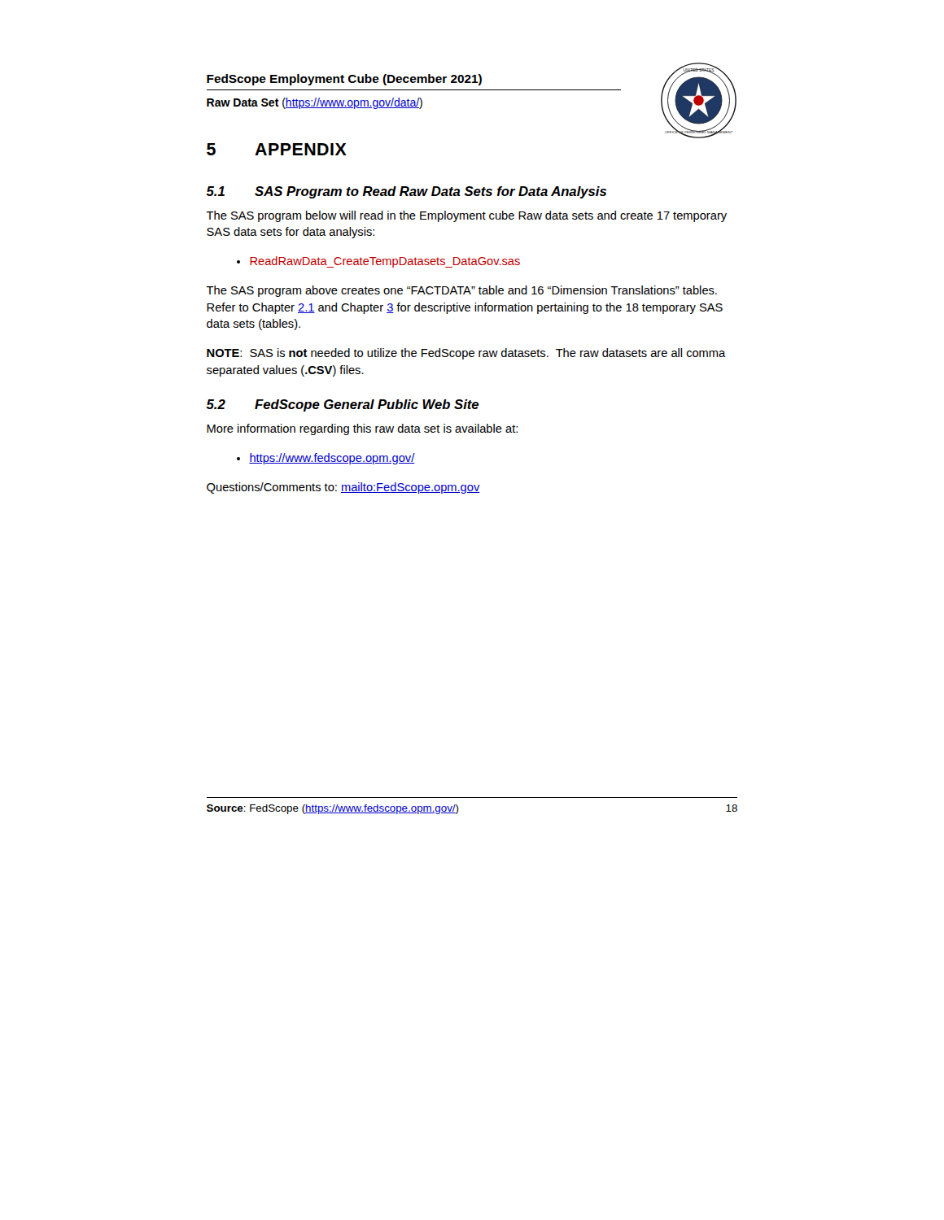FedScope Employment Cube (December 2021)
Raw Data Set (https://www.opm.gov/data/)
UNITED STATES OFFICE OF PERSONNEL MANAGEMENT
5 APPENDIX
5.1 SAS Program to Read Raw Data Sets for Data Analysis
The SAS program below will read in the Employment cube Raw data sets and create 17 temporary SAS data sets for data analysis:
ReadRawData_CreateTempDatasets_DataGov.sas
The SAS program above creates one “FACTDATA” table and 16 “Dimension Translations” tables. Refer to Chapter 2.1 and Chapter 3 for descriptive information pertaining to the 18 temporary SAS data sets (tables).
NOTE: SAS is not needed to utilize the FedScope raw datasets. The raw datasets are all comma separated values (.CSV) files.
5.2 FedScope General Public Web Site
More information regarding this raw data set is available at:
https://www.fedscope.opm.gov/
Questions/Comments to: mailto:FedScope.opm.gov
Source: FedScope (https://www.fedscope.opm.gov/)
18